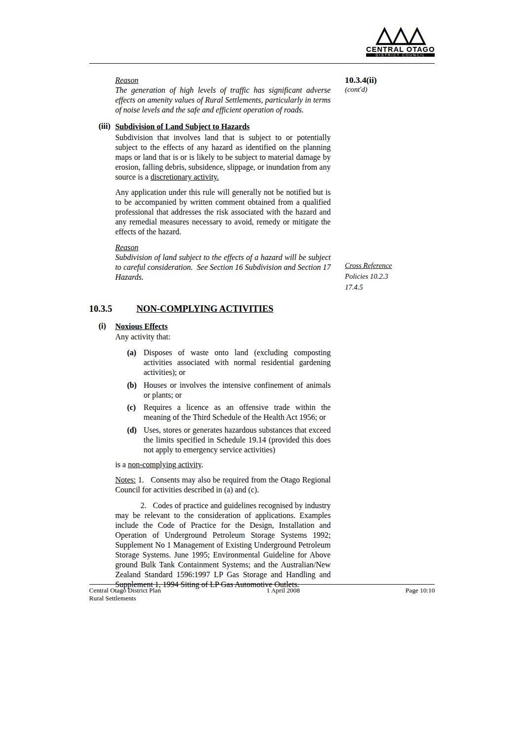△△△
CENTRAL OTAGO
DISTRICT COUNCIL
Reason
The generation of high levels of traffic has significant adverse effects on amenity values of Rural Settlements, particularly in terms of noise levels and the safe and efficient operation of roads.
(iii)
Subdivision of Land Subject to Hazards
Subdivision that involves land that is subject to or potentially subject to the effects of any hazard as identified on the planning maps or land that is or is likely to be subject to material damage by erosion, falling debris, subsidence, slippage, or inundation from any source is a discretionary activity.
Any application under this rule will generally not be notified but is to be accompanied by written comment obtained from a qualified professional that addresses the risk associated with the hazard and any remedial measures necessary to avoid, remedy or mitigate the effects of the hazard.
Reason
Subdivision of land subject to the effects of a hazard will be subject to careful consideration. See Section 16 Subdivision and Section 17 Hazards.
10.3.5 NON-COMPLYING ACTIVITIES
(i)
Noxious Effects
Any activity that:
(a) Disposes of waste onto land (excluding composting activities associated with normal residential gardening activities); or
(b) Houses or involves the intensive confinement of animals or plants; or
(c) Requires a licence as an offensive trade within the meaning of the Third Schedule of the Health Act 1956; or
(d) Uses, stores or generates hazardous substances that exceed the limits specified in Schedule 19.14 (provided this does not apply to emergency service activities)
is a non-complying activity.
Notes: 1. Consents may also be required from the Otago Regional Council for activities described in (a) and (c).
2. Codes of practice and guidelines recognised by industry may be relevant to the consideration of applications. Examples include the Code of Practice for the Design, Installation and Operation of Underground Petroleum Storage Systems 1992; Supplement No 1 Management of Existing Underground Petroleum Storage Systems. June 1995; Environmental Guideline for Above ground Bulk Tank Containment Systems; and the Australian/New Zealand Standard 1596:1997 LP Gas Storage and Handling and Supplement 1, 1994 Siting of LP Gas Automotive Outlets.
10.3.4(ii)
(cont'd)
Cross Reference
Policies 10.2.3
17.4.5
Central Otago District Plan
Rural Settlements
1 April 2008
Page 10:10